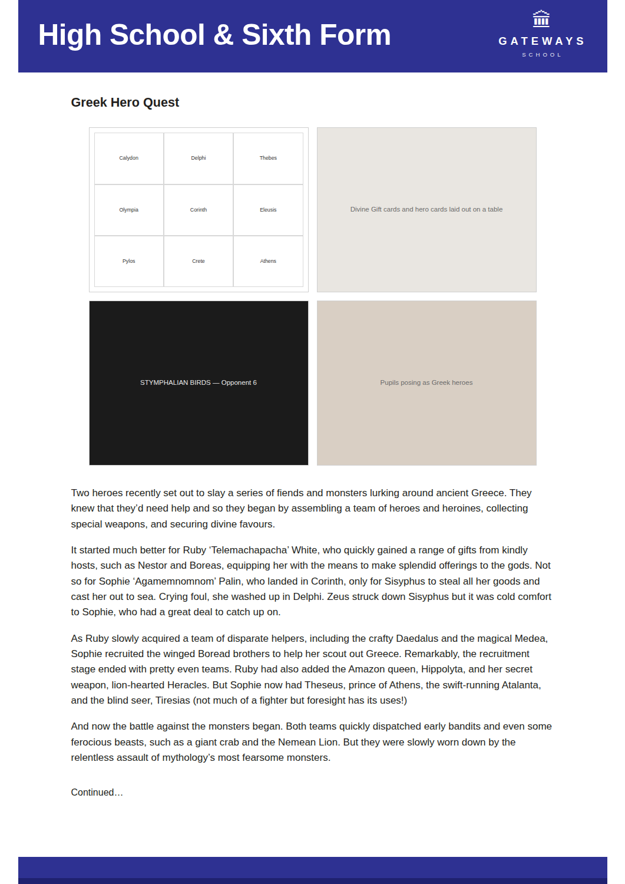High School & Sixth Form
🏛
GATEWAYS
SCHOOL
Greek Hero Quest
Calydon Delphi Thebes Olympia Corinth Eleusis Pylos Crete Athens
Divine Gift cards and hero cards laid out on a table
STYMPHALIAN BIRDS — Opponent 6
Pupils posing as Greek heroes
Two heroes recently set out to slay a series of fiends and monsters lurking around ancient Greece. They knew that they’d need help and so they began by assembling a team of heroes and heroines, collecting special weapons, and securing divine favours.
It started much better for Ruby ‘Telemachapacha’ White, who quickly gained a range of gifts from kindly hosts, such as Nestor and Boreas, equipping her with the means to make splendid offerings to the gods. Not so for Sophie ‘Agamemnomnom’ Palin, who landed in Corinth, only for Sisyphus to steal all her goods and cast her out to sea. Crying foul, she washed up in Delphi. Zeus struck down Sisyphus but it was cold comfort to Sophie, who had a great deal to catch up on.
As Ruby slowly acquired a team of disparate helpers, including the crafty Daedalus and the magical Medea, Sophie recruited the winged Boread brothers to help her scout out Greece. Remarkably, the recruitment stage ended with pretty even teams. Ruby had also added the Amazon queen, Hippolyta, and her secret weapon, lion-hearted Heracles. But Sophie now had Theseus, prince of Athens, the swift-running Atalanta, and the blind seer, Tiresias (not much of a fighter but foresight has its uses!)
And now the battle against the monsters began. Both teams quickly dispatched early bandits and even some ferocious beasts, such as a giant crab and the Nemean Lion. But they were slowly worn down by the relentless assault of mythology’s most fearsome monsters.
Continued…